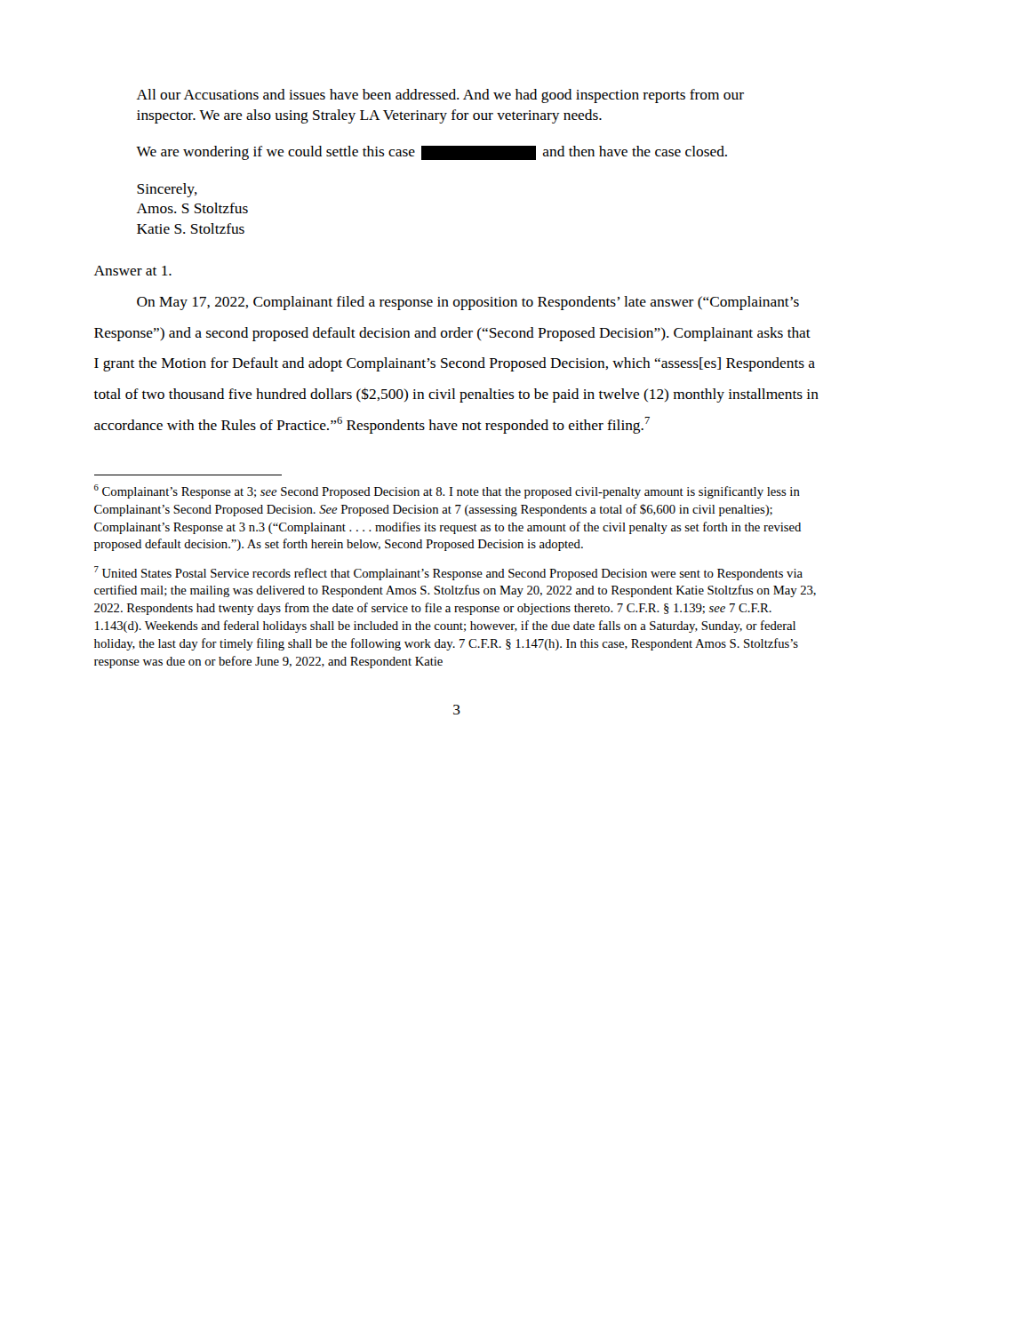All our Accusations and issues have been addressed. And we had good inspection reports from our inspector. We are also using Straley LA Veterinary for our veterinary needs.
We are wondering if we could settle this case and then have the case closed.
Sincerely,
Amos. S Stoltzfus
Katie S. Stoltzfus
Answer at 1.
On May 17, 2022, Complainant filed a response in opposition to Respondents’ late answer (“Complainant’s Response”) and a second proposed default decision and order (“Second Proposed Decision”). Complainant asks that I grant the Motion for Default and adopt Complainant’s Second Proposed Decision, which “assess[es] Respondents a total of two thousand five hundred dollars ($2,500) in civil penalties to be paid in twelve (12) monthly installments in accordance with the Rules of Practice.”6 Respondents have not responded to either filing.7
6 Complainant’s Response at 3; see Second Proposed Decision at 8. I note that the proposed civil-penalty amount is significantly less in Complainant’s Second Proposed Decision. See Proposed Decision at 7 (assessing Respondents a total of $6,600 in civil penalties); Complainant’s Response at 3 n.3 (“Complainant . . . . modifies its request as to the amount of the civil penalty as set forth in the revised proposed default decision.”). As set forth herein below, Second Proposed Decision is adopted.
7 United States Postal Service records reflect that Complainant’s Response and Second Proposed Decision were sent to Respondents via certified mail; the mailing was delivered to Respondent Amos S. Stoltzfus on May 20, 2022 and to Respondent Katie Stoltzfus on May 23, 2022. Respondents had twenty days from the date of service to file a response or objections thereto. 7 C.F.R. § 1.139; see 7 C.F.R. 1.143(d). Weekends and federal holidays shall be included in the count; however, if the due date falls on a Saturday, Sunday, or federal holiday, the last day for timely filing shall be the following work day. 7 C.F.R. § 1.147(h). In this case, Respondent Amos S. Stoltzfus’s response was due on or before June 9, 2022, and Respondent Katie
3